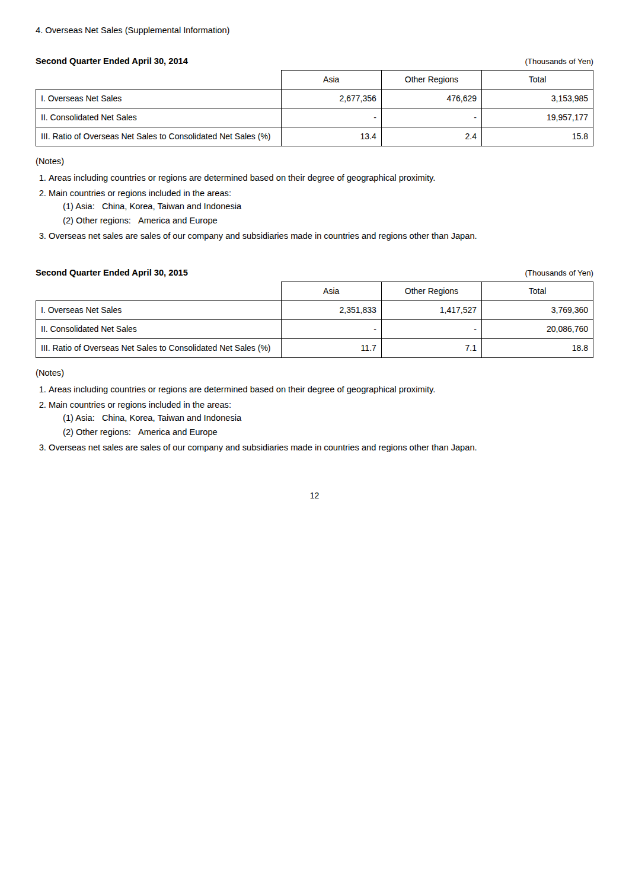4. Overseas Net Sales (Supplemental Information)
Second Quarter Ended April 30, 2014
(Thousands of Yen)
| | Asia | Other Regions | Total |
| --- | --- | --- | --- |
| I. Overseas Net Sales | 2,677,356 | 476,629 | 3,153,985 |
| II. Consolidated Net Sales | - | - | 19,957,177 |
| III. Ratio of Overseas Net Sales to Consolidated Net Sales (%) | 13.4 | 2.4 | 15.8 |
(Notes)
Areas including countries or regions are determined based on their degree of geographical proximity.
Main countries or regions included in the areas:
(1) Asia: China, Korea, Taiwan and Indonesia
(2) Other regions: America and Europe
Overseas net sales are sales of our company and subsidiaries made in countries and regions other than Japan.
Second Quarter Ended April 30, 2015
(Thousands of Yen)
| | Asia | Other Regions | Total |
| --- | --- | --- | --- |
| I. Overseas Net Sales | 2,351,833 | 1,417,527 | 3,769,360 |
| II. Consolidated Net Sales | - | - | 20,086,760 |
| III. Ratio of Overseas Net Sales to Consolidated Net Sales (%) | 11.7 | 7.1 | 18.8 |
(Notes)
Areas including countries or regions are determined based on their degree of geographical proximity.
Main countries or regions included in the areas:
(1) Asia: China, Korea, Taiwan and Indonesia
(2) Other regions: America and Europe
Overseas net sales are sales of our company and subsidiaries made in countries and regions other than Japan.
12